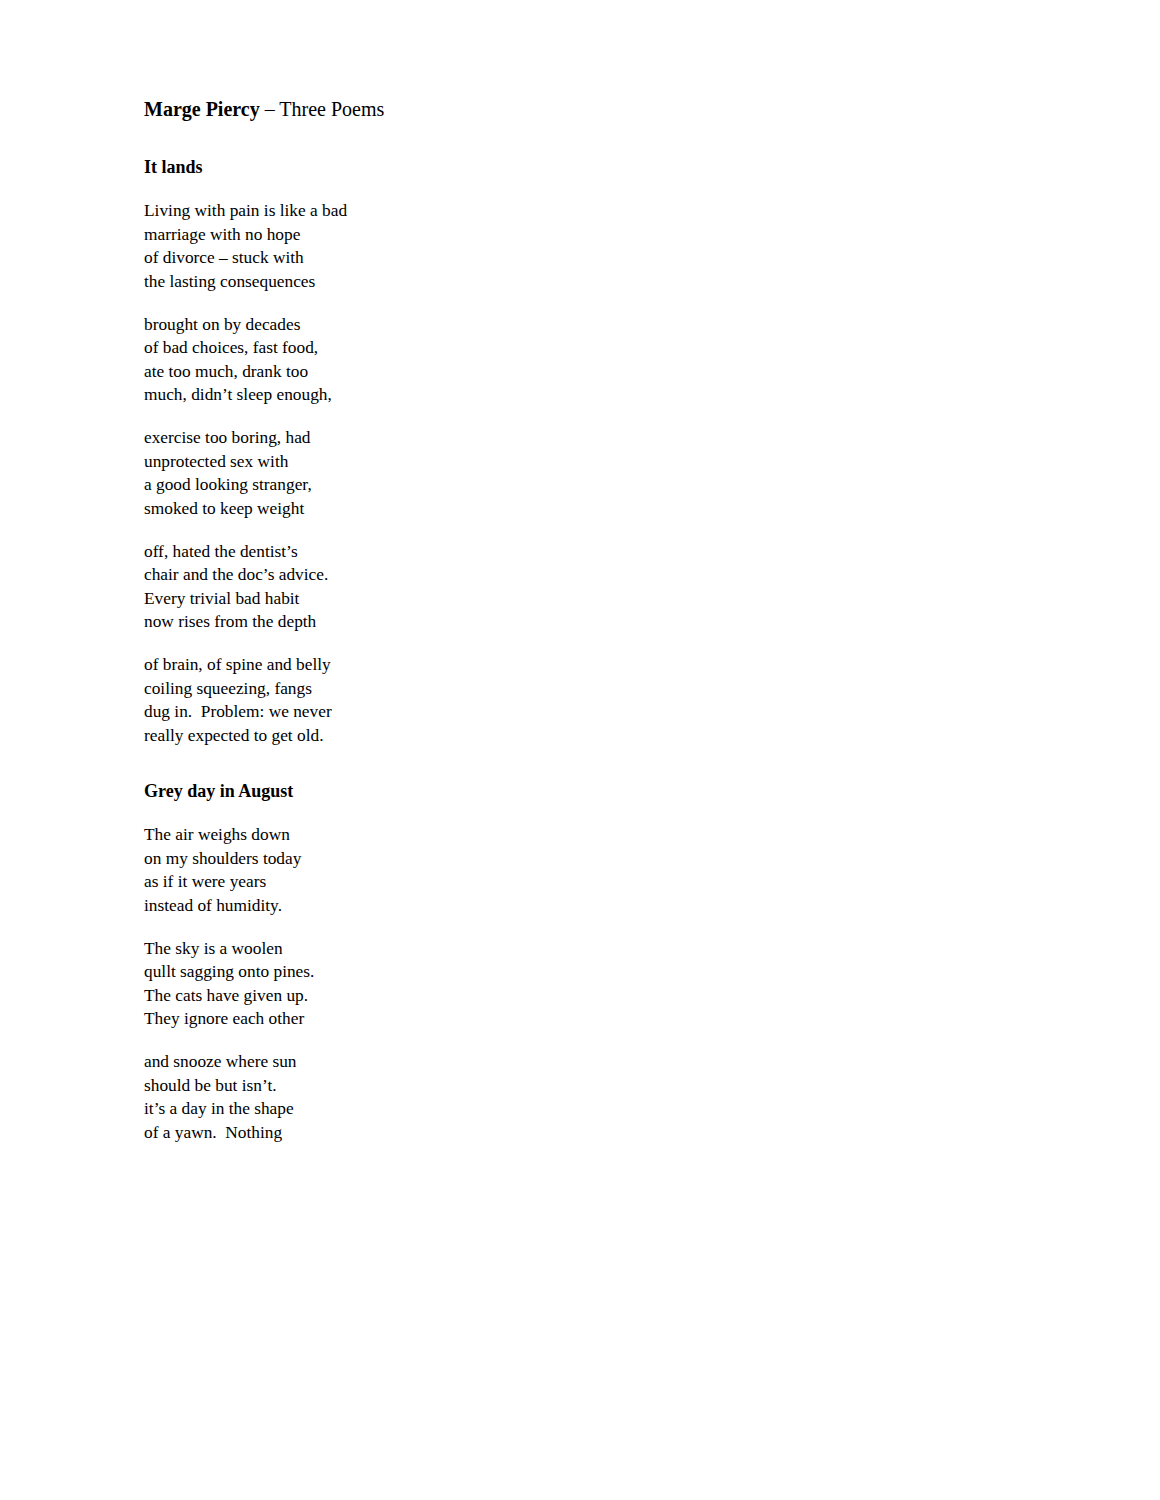Marge Piercy – Three Poems
It lands
Living with pain is like a bad
marriage with no hope
of divorce – stuck with
the lasting consequences
brought on by decades
of bad choices, fast food,
ate too much, drank too
much, didn’t sleep enough,
exercise too boring, had
unprotected sex with
a good looking stranger,
smoked to keep weight
off, hated the dentist’s
chair and the doc’s advice.
Every trivial bad habit
now rises from the depth
of brain, of spine and belly
coiling squeezing, fangs
dug in. Problem: we never
really expected to get old.
Grey day in August
The air weighs down
on my shoulders today
as if it were years
instead of humidity.
The sky is a woolen
qullt sagging onto pines.
The cats have given up.
They ignore each other
and snooze where sun
should be but isn’t.
it’s a day in the shape
of a yawn. Nothing